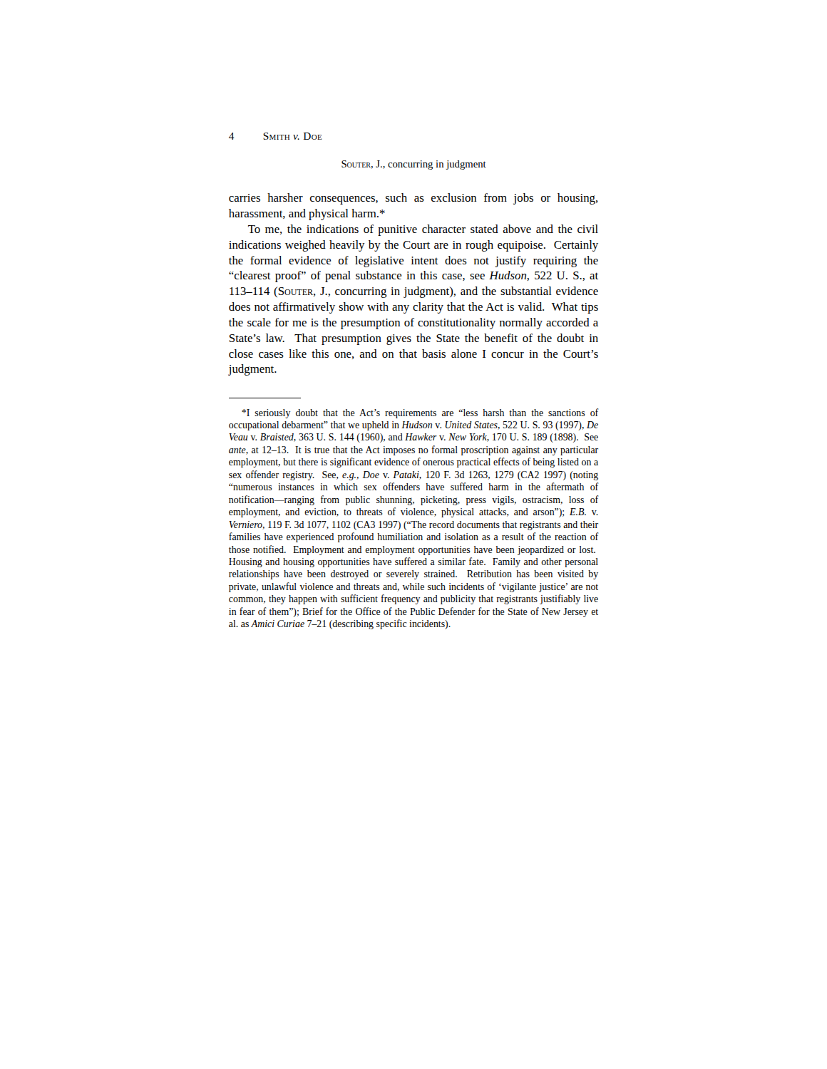4 Smith v. Doe
Souter, J., concurring in judgment
carries harsher consequences, such as exclusion from jobs or housing, harassment, and physical harm.*
To me, the indications of punitive character stated above and the civil indications weighed heavily by the Court are in rough equipoise. Certainly the formal evidence of legislative intent does not justify requiring the “clearest proof” of penal substance in this case, see Hudson, 522 U. S., at 113–114 (Souter, J., concurring in judgment), and the substantial evidence does not affirmatively show with any clarity that the Act is valid. What tips the scale for me is the presumption of constitutionality normally accorded a State’s law. That presumption gives the State the benefit of the doubt in close cases like this one, and on that basis alone I concur in the Court’s judgment.
*I seriously doubt that the Act’s requirements are “less harsh than the sanctions of occupational debarment” that we upheld in Hudson v. United States, 522 U. S. 93 (1997), De Veau v. Braisted, 363 U. S. 144 (1960), and Hawker v. New York, 170 U. S. 189 (1898). See ante, at 12–13. It is true that the Act imposes no formal proscription against any particular employment, but there is significant evidence of onerous practical effects of being listed on a sex offender registry. See, e.g., Doe v. Pataki, 120 F. 3d 1263, 1279 (CA2 1997) (noting “numerous instances in which sex offenders have suffered harm in the aftermath of notification—ranging from public shunning, picketing, press vigils, ostracism, loss of employment, and eviction, to threats of violence, physical attacks, and arson”); E.B. v. Verniero, 119 F. 3d 1077, 1102 (CA3 1997) (“The record documents that registrants and their families have experienced profound humiliation and isolation as a result of the reaction of those notified. Employment and employment opportunities have been jeopardized or lost. Housing and housing opportunities have suffered a similar fate. Family and other personal relationships have been destroyed or severely strained. Retribution has been visited by private, unlawful violence and threats and, while such incidents of ‘vigilante justice’ are not common, they happen with sufficient frequency and publicity that registrants justifiably live in fear of them”); Brief for the Office of the Public Defender for the State of New Jersey et al. as Amici Curiae 7–21 (describing specific incidents).